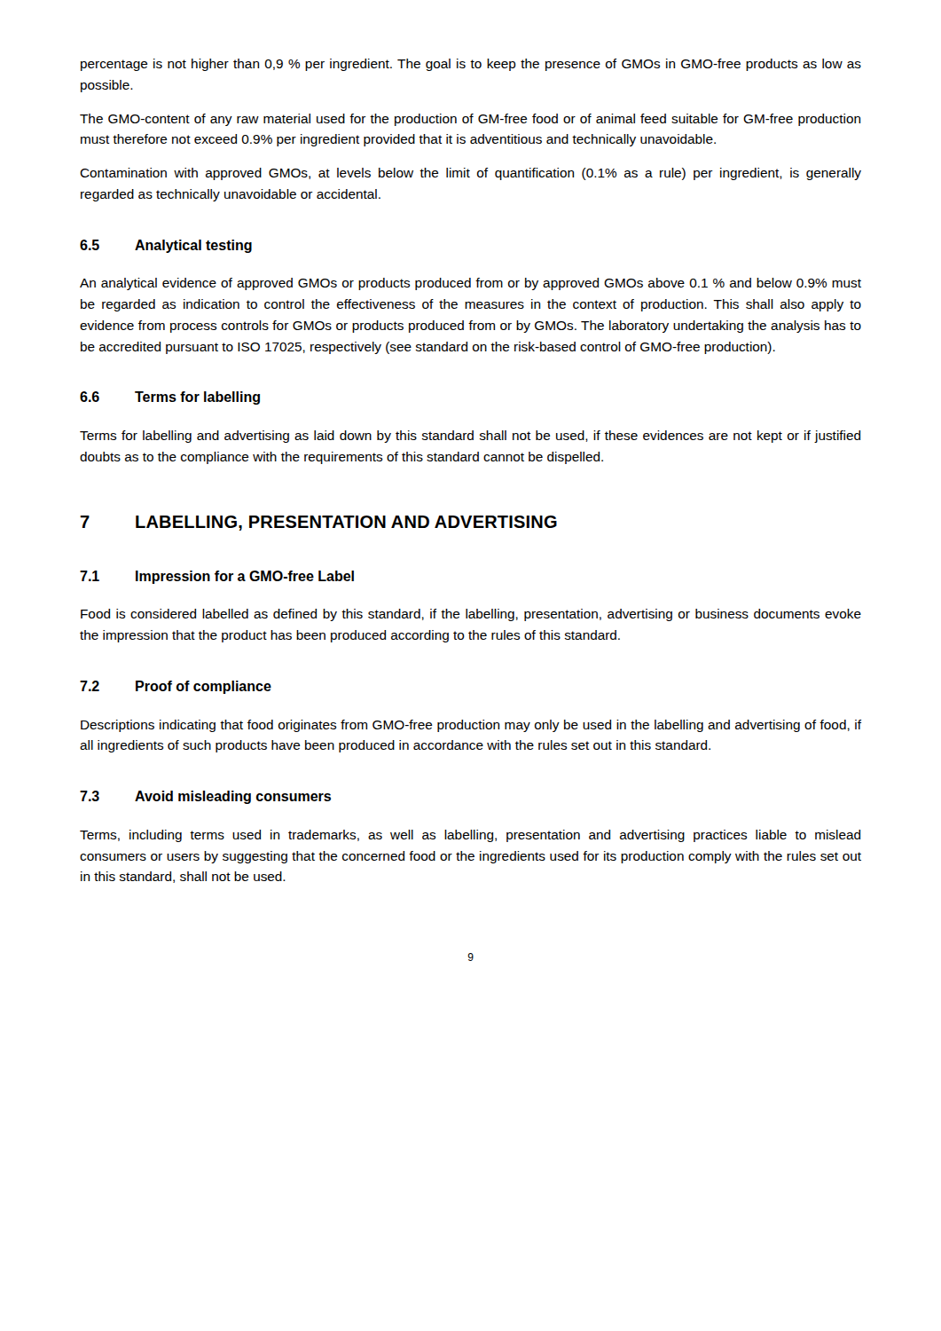percentage is not higher than 0,9 % per ingredient. The goal is to keep the presence of GMOs in GMO-free products as low as possible.
The GMO-content of any raw material used for the production of GM-free food or of animal feed suitable for GM-free production must therefore not exceed 0.9% per ingredient provided that it is adventitious and technically unavoidable.
Contamination with approved GMOs, at levels below the limit of quantification (0.1% as a rule) per ingredient, is generally regarded as technically unavoidable or accidental.
6.5 Analytical testing
An analytical evidence of approved GMOs or products produced from or by approved GMOs above 0.1 % and below 0.9% must be regarded as indication to control the effectiveness of the measures in the context of production. This shall also apply to evidence from process controls for GMOs or products produced from or by GMOs. The laboratory undertaking the analysis has to be accredited pursuant to ISO 17025, respectively (see standard on the risk-based control of GMO-free production).
6.6 Terms for labelling
Terms for labelling and advertising as laid down by this standard shall not be used, if these evidences are not kept or if justified doubts as to the compliance with the requirements of this standard cannot be dispelled.
7 LABELLING, PRESENTATION AND ADVERTISING
7.1 Impression for a GMO-free Label
Food is considered labelled as defined by this standard, if the labelling, presentation, advertising or business documents evoke the impression that the product has been produced according to the rules of this standard.
7.2 Proof of compliance
Descriptions indicating that food originates from GMO-free production may only be used in the labelling and advertising of food, if all ingredients of such products have been produced in accordance with the rules set out in this standard.
7.3 Avoid misleading consumers
Terms, including terms used in trademarks, as well as labelling, presentation and advertising practices liable to mislead consumers or users by suggesting that the concerned food or the ingredients used for its production comply with the rules set out in this standard, shall not be used.
9